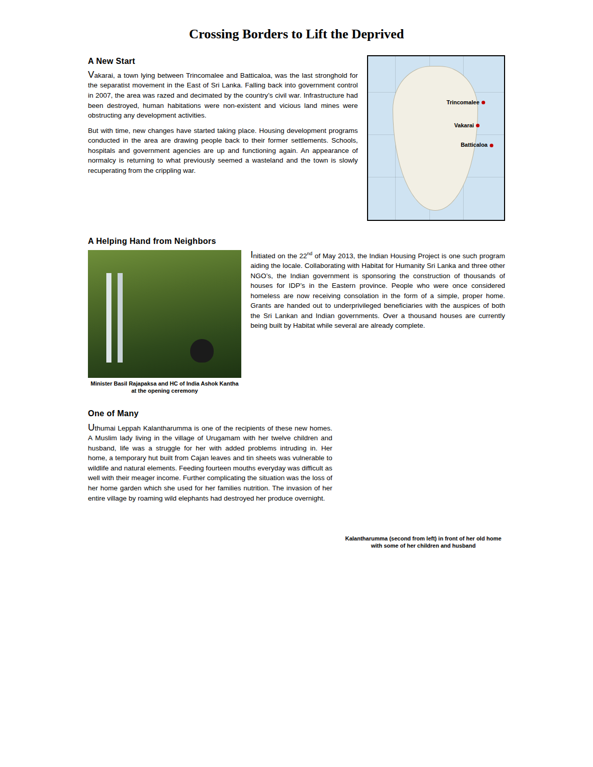Crossing Borders to Lift the Deprived
Trincomalee
Vakarai
Batticaloa
A New Start
Vakarai, a town lying between Trincomalee and Batticaloa, was the last stronghold for the separatist movement in the East of Sri Lanka. Falling back into government control in 2007, the area was razed and decimated by the country’s civil war. Infrastructure had been destroyed, human habitations were non-existent and vicious land mines were obstructing any development activities.
But with time, new changes have started taking place. Housing development programs conducted in the area are drawing people back to their former settlements. Schools, hospitals and government agencies are up and functioning again. An appearance of normalcy is returning to what previously seemed a wasteland and the town is slowly recuperating from the crippling war.
A Helping Hand from Neighbors
Minister Basil Rajapaksa and HC of India Ashok Kantha at the opening ceremony
Initiated on the 22nd of May 2013, the Indian Housing Project is one such program aiding the locale. Collaborating with Habitat for Humanity Sri Lanka and three other NGO’s, the Indian government is sponsoring the construction of thousands of houses for IDP’s in the Eastern province. People who were once considered homeless are now receiving consolation in the form of a simple, proper home. Grants are handed out to underprivileged beneficiaries with the auspices of both the Sri Lankan and Indian governments. Over a thousand houses are currently being built by Habitat while several are already complete.
One of Many
Kalantharumma (second from left) in front of her old home with some of her children and husband
Uthumai Leppah Kalantharumma is one of the recipients of these new homes. A Muslim lady living in the village of Urugamam with her twelve children and husband, life was a struggle for her with added problems intruding in. Her home, a temporary hut built from Cajan leaves and tin sheets was vulnerable to wildlife and natural elements. Feeding fourteen mouths everyday was difficult as well with their meager income. Further complicating the situation was the loss of her home garden which she used for her families nutrition. The invasion of her entire village by roaming wild elephants had destroyed her produce overnight.